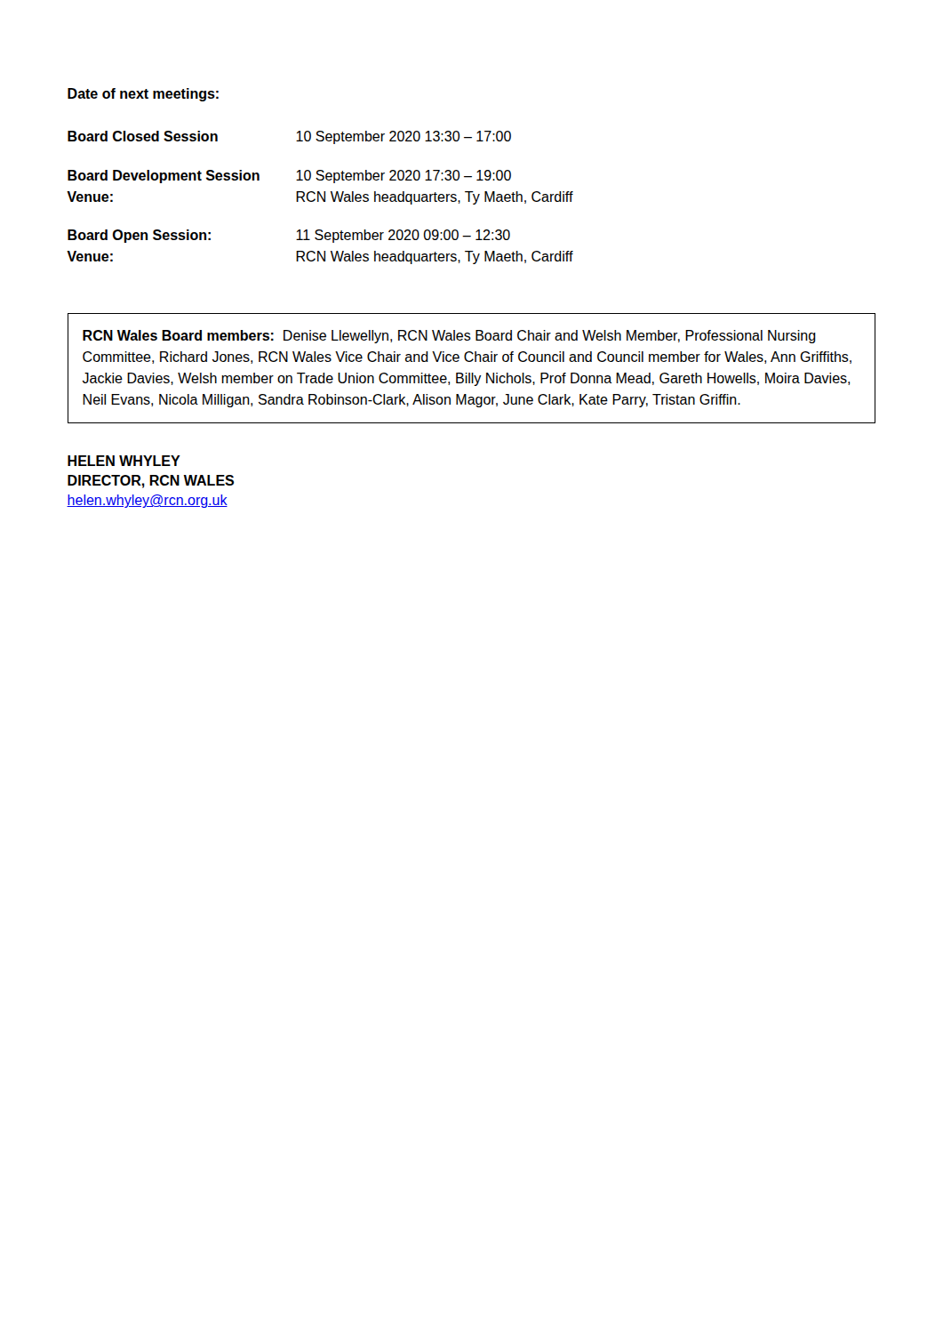Date of next meetings:
| Board Closed Session | 10 September 2020 13:30 – 17:00 |
| Board Development Session Venue: | 10 September 2020 17:30 – 19:00 RCN Wales headquarters, Ty Maeth, Cardiff |
| Board Open Session: Venue: | 11 September 2020 09:00 – 12:30 RCN Wales headquarters, Ty Maeth, Cardiff |
RCN Wales Board members: Denise Llewellyn, RCN Wales Board Chair and Welsh Member, Professional Nursing Committee, Richard Jones, RCN Wales Vice Chair and Vice Chair of Council and Council member for Wales, Ann Griffiths, Jackie Davies, Welsh member on Trade Union Committee, Billy Nichols, Prof Donna Mead, Gareth Howells, Moira Davies, Neil Evans, Nicola Milligan, Sandra Robinson-Clark, Alison Magor, June Clark, Kate Parry, Tristan Griffin.
HELEN WHYLEY
DIRECTOR, RCN WALES
helen.whyley@rcn.org.uk